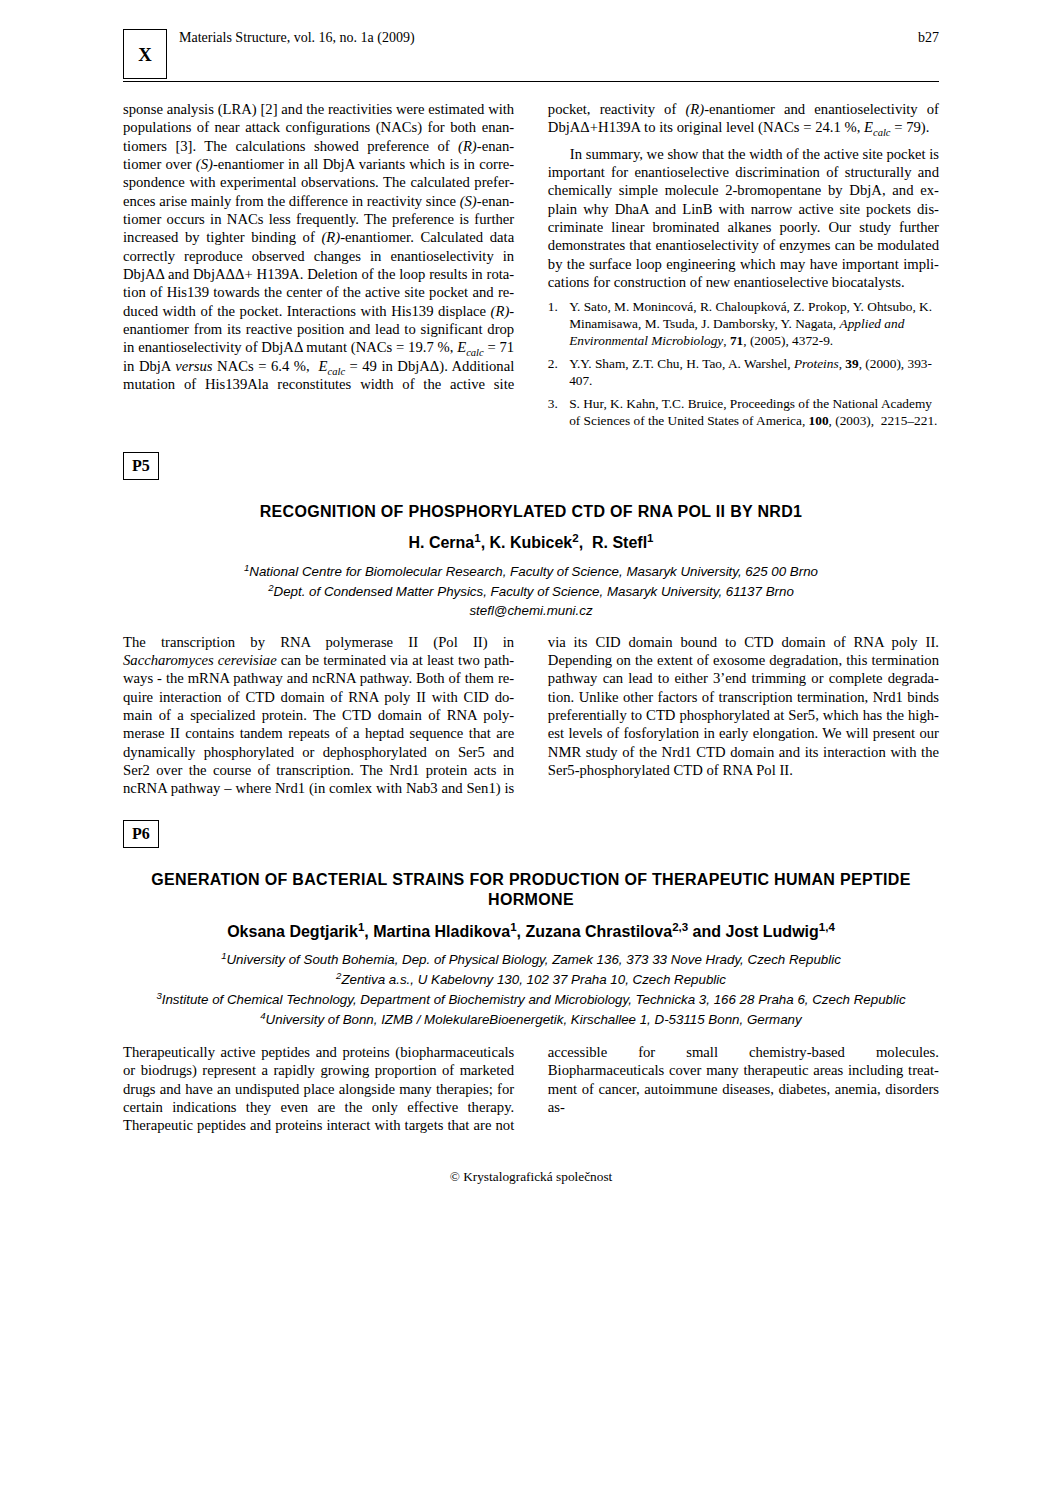Χ
Materials Structure, vol. 16, no. 1a (2009)
b27
sponse analysis (LRA) [2] and the reactivities were estimated with populations of near attack configurations (NACs) for both enantiomers [3]. The calculations showed preference of (R)-enantiomer over (S)-enantiomer in all DbjA variants which is in correspondence with experimental observations. The calculated preferences arise mainly from the difference in reactivity since (S)-enantiomer occurs in NACs less frequently. The preference is further increased by tighter binding of (R)-enantiomer. Calculated data correctly reproduce observed changes in enantioselectivity in DbjAΔ and DbjAΔΔ+ H139A. Deletion of the loop results in rotation of His139 towards the center of the active site pocket and reduced width of the pocket. Interactions with His139 displace (R)-enantiomer from its reactive position and lead to significant drop in enantioselectivity of DbjAΔ mutant (NACs = 19.7 %, Ecalc = 71 in DbjA versus NACs = 6.4 %, Ecalc = 49 in DbjAΔ). Additional mutation of His139Ala reconstitutes width of the active site pocket, reactivity of (R)-enantiomer and enantioselectivity of DbjAΔ+H139A to its original level (NACs = 24.1 %, Ecalc = 79).
In summary, we show that the width of the active site pocket is important for enantioselective discrimination of structurally and chemically simple molecule 2-bromopentane by DbjA, and explain why DhaA and LinB with narrow active site pockets discriminate linear brominated alkanes poorly. Our study further demonstrates that enantioselectivity of enzymes can be modulated by the surface loop engineering which may have important implications for construction of new enantioselective biocatalysts.
Y. Sato, M. Monincová, R. Chaloupková, Z. Prokop, Y. Ohtsubo, K. Minamisawa, M. Tsuda, J. Damborsky, Y. Nagata, Applied and Environmental Microbiology, 71, (2005), 4372-9.
Y.Y. Sham, Z.T. Chu, H. Tao, A. Warshel, Proteins, 39, (2000), 393-407.
S. Hur, K. Kahn, T.C. Bruice, Proceedings of the National Academy of Sciences of the United States of America, 100, (2003), 2215–221.
P5
Recognition of phosphorylated CTD of RNA Pol II by Nrd1
H. Cerna1, K. Kubicek2, R. Stefl1
1National Centre for Biomolecular Research, Faculty of Science, Masaryk University, 625 00 Brno
2Dept. of Condensed Matter Physics, Faculty of Science, Masaryk University, 61137 Brno
stefl@chemi.muni.cz
The transcription by RNA polymerase II (Pol II) in Saccharomyces cerevisiae can be terminated via at least two pathways - the mRNA pathway and ncRNA pathway. Both of them require interaction of CTD domain of RNA poly II with CID domain of a specialized protein. The CTD domain of RNA polymerase II contains tandem repeats of a heptad sequence that are dynamically phosphorylated or dephosphorylated on Ser5 and Ser2 over the course of transcription. The Nrd1 protein acts in ncRNA pathway – where Nrd1 (in comlex with Nab3 and Sen1) is via its CID domain bound to CTD domain of RNA poly II. Depending on the extent of exosome degradation, this termination pathway can lead to either 3’end trimming or complete degradation. Unlike other factors of transcription termination, Nrd1 binds preferentially to CTD phosphorylated at Ser5, which has the highest levels of fosforylation in early elongation. We will present our NMR study of the Nrd1 CTD domain and its interaction with the Ser5-phosphorylated CTD of RNA Pol II.
P6
Generation of bacterial strains for production of therapeutic human peptide hormone
Oksana Degtjarik1, Martina Hladikova1, Zuzana Chrastilova2,3 and Jost Ludwig1,4
1University of South Bohemia, Dep. of Physical Biology, Zamek 136, 373 33 Nove Hrady, Czech Republic
2Zentiva a.s., U Kabelovny 130, 102 37 Praha 10, Czech Republic
3Institute of Chemical Technology, Department of Biochemistry and Microbiology, Technicka 3, 166 28 Praha 6, Czech Republic
4University of Bonn, IZMB / MolekulareBioenergetik, Kirschallee 1, D-53115 Bonn, Germany
Therapeutically active peptides and proteins (biopharmaceuticals or biodrugs) represent a rapidly growing proportion of marketed drugs and have an undisputed place alongside many therapies; for certain indications they even are the only effective therapy. Therapeutic peptides and proteins interact with targets that are not accessible for small chemistry-based molecules. Biopharmaceuticals cover many therapeutic areas including treatment of cancer, autoimmune diseases, diabetes, anemia, disorders as-
© Krystalografická společnost